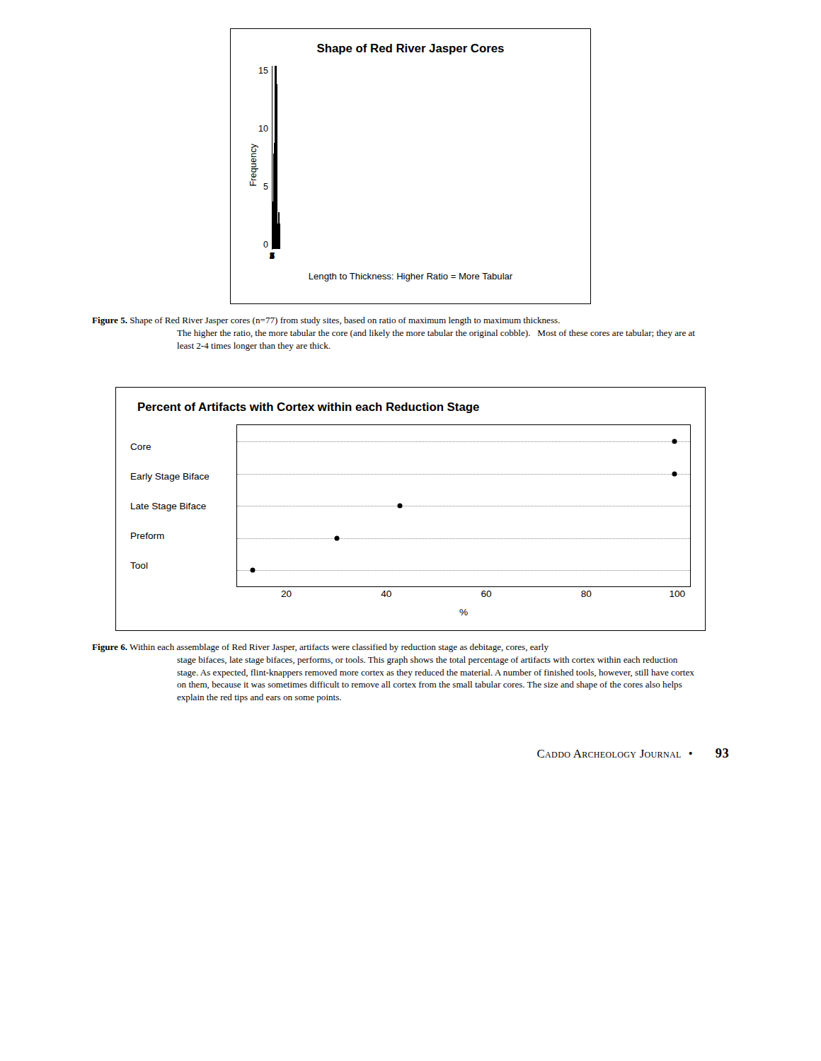Shape of Red River Jasper Cores
Frequency
15 10 5 0
1 2 3 4 5 6 7
Length to Thickness: Higher Ratio = More Tabular
Figure 5. Shape of Red River Jasper cores (n=77) from study sites, based on ratio of maximum length to maximum thickness. The higher the ratio, the more tabular the core (and likely the more tabular the original cobble). Most of these cores are tabular; they are at least 2-4 times longer than they are thick.
Percent of Artifacts with Cortex within each Reduction Stage
Core
Early Stage Biface
Late Stage Biface
Preform
Tool
20 40 60 80 100
%
Figure 6. Within each assemblage of Red River Jasper, artifacts were classified by reduction stage as debitage, cores, early stage bifaces, late stage bifaces, performs, or tools. This graph shows the total percentage of artifacts with cortex within each reduction stage. As expected, flint-knappers removed more cortex as they reduced the material. A number of finished tools, however, still have cortex on them, because it was sometimes difficult to remove all cortex from the small tabular cores. The size and shape of the cores also helps explain the red tips and ears on some points.
Caddo Archeology Journal•93